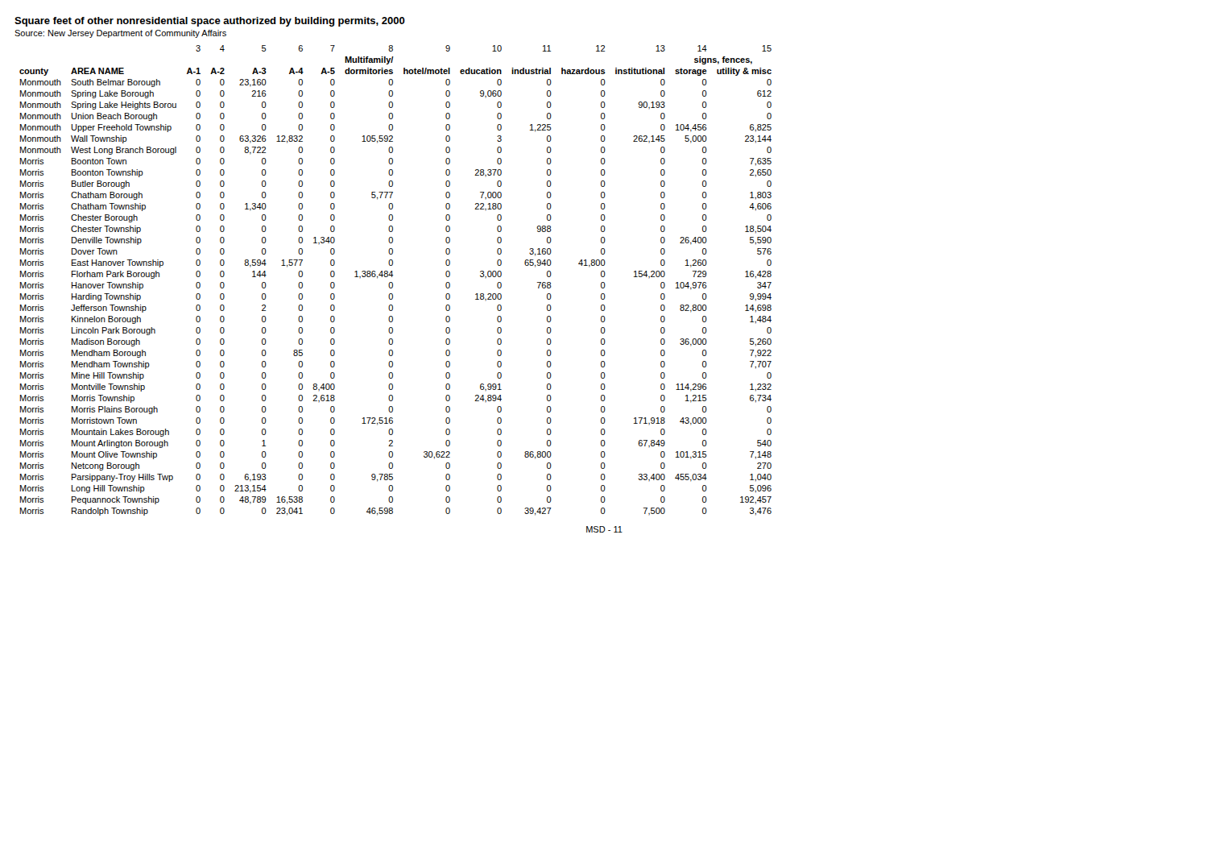Square feet of other nonresidential space authorized by building permits, 2000
Source: New Jersey Department of Community Affairs
| | | 3 | 4 | 5 | 6 | 7 | 8 | 9 | 10 | 11 | 12 | 13 | 14 | 15 |
| --- | --- | --- | --- | --- | --- | --- | --- | --- | --- | --- | --- | --- | --- | --- |
| | | | | | | | Multifamily/ | | | | | | signs, fences, |
| county | AREA NAME | A-1 | A-2 | A-3 | A-4 | A-5 | dormitories | hotel/motel | education | industrial | hazardous | institutional | storage | utility & misc |
| Monmouth | South Belmar Borough | 0 | 0 | 23,160 | 0 | 0 | 0 | 0 | 0 | 0 | 0 | 0 | 0 | 0 |
| Monmouth | Spring Lake Borough | 0 | 0 | 216 | 0 | 0 | 0 | 0 | 9,060 | 0 | 0 | 0 | 0 | 612 |
| Monmouth | Spring Lake Heights Borou | 0 | 0 | 0 | 0 | 0 | 0 | 0 | 0 | 0 | 0 | 90,193 | 0 | 0 |
| Monmouth | Union Beach Borough | 0 | 0 | 0 | 0 | 0 | 0 | 0 | 0 | 0 | 0 | 0 | 0 | 0 |
| Monmouth | Upper Freehold Township | 0 | 0 | 0 | 0 | 0 | 0 | 0 | 0 | 1,225 | 0 | 0 | 104,456 | 6,825 |
| Monmouth | Wall Township | 0 | 0 | 63,326 | 12,832 | 0 | 105,592 | 0 | 3 | 0 | 0 | 262,145 | 5,000 | 23,144 |
| Monmouth | West Long Branch Borougl | 0 | 0 | 8,722 | 0 | 0 | 0 | 0 | 0 | 0 | 0 | 0 | 0 | 0 |
| Morris | Boonton Town | 0 | 0 | 0 | 0 | 0 | 0 | 0 | 0 | 0 | 0 | 0 | 0 | 7,635 |
| Morris | Boonton Township | 0 | 0 | 0 | 0 | 0 | 0 | 0 | 28,370 | 0 | 0 | 0 | 0 | 2,650 |
| Morris | Butler Borough | 0 | 0 | 0 | 0 | 0 | 0 | 0 | 0 | 0 | 0 | 0 | 0 | 0 |
| Morris | Chatham Borough | 0 | 0 | 0 | 0 | 0 | 5,777 | 0 | 7,000 | 0 | 0 | 0 | 0 | 1,803 |
| Morris | Chatham Township | 0 | 0 | 1,340 | 0 | 0 | 0 | 0 | 22,180 | 0 | 0 | 0 | 0 | 4,606 |
| Morris | Chester Borough | 0 | 0 | 0 | 0 | 0 | 0 | 0 | 0 | 0 | 0 | 0 | 0 | 0 |
| Morris | Chester Township | 0 | 0 | 0 | 0 | 0 | 0 | 0 | 0 | 988 | 0 | 0 | 0 | 18,504 |
| Morris | Denville Township | 0 | 0 | 0 | 0 | 1,340 | 0 | 0 | 0 | 0 | 0 | 0 | 26,400 | 5,590 |
| Morris | Dover Town | 0 | 0 | 0 | 0 | 0 | 0 | 0 | 0 | 3,160 | 0 | 0 | 0 | 576 |
| Morris | East Hanover Township | 0 | 0 | 8,594 | 1,577 | 0 | 0 | 0 | 0 | 65,940 | 41,800 | 0 | 1,260 | 0 |
| Morris | Florham Park Borough | 0 | 0 | 144 | 0 | 0 | 1,386,484 | 0 | 3,000 | 0 | 0 | 154,200 | 729 | 16,428 |
| Morris | Hanover Township | 0 | 0 | 0 | 0 | 0 | 0 | 0 | 0 | 768 | 0 | 0 | 104,976 | 347 |
| Morris | Harding Township | 0 | 0 | 0 | 0 | 0 | 0 | 0 | 18,200 | 0 | 0 | 0 | 0 | 9,994 |
| Morris | Jefferson Township | 0 | 0 | 2 | 0 | 0 | 0 | 0 | 0 | 0 | 0 | 0 | 82,800 | 14,698 |
| Morris | Kinnelon Borough | 0 | 0 | 0 | 0 | 0 | 0 | 0 | 0 | 0 | 0 | 0 | 0 | 1,484 |
| Morris | Lincoln Park Borough | 0 | 0 | 0 | 0 | 0 | 0 | 0 | 0 | 0 | 0 | 0 | 0 | 0 |
| Morris | Madison Borough | 0 | 0 | 0 | 0 | 0 | 0 | 0 | 0 | 0 | 0 | 0 | 36,000 | 5,260 |
| Morris | Mendham Borough | 0 | 0 | 0 | 85 | 0 | 0 | 0 | 0 | 0 | 0 | 0 | 0 | 7,922 |
| Morris | Mendham Township | 0 | 0 | 0 | 0 | 0 | 0 | 0 | 0 | 0 | 0 | 0 | 0 | 7,707 |
| Morris | Mine Hill Township | 0 | 0 | 0 | 0 | 0 | 0 | 0 | 0 | 0 | 0 | 0 | 0 | 0 |
| Morris | Montville Township | 0 | 0 | 0 | 0 | 8,400 | 0 | 0 | 6,991 | 0 | 0 | 0 | 114,296 | 1,232 |
| Morris | Morris Township | 0 | 0 | 0 | 0 | 2,618 | 0 | 0 | 24,894 | 0 | 0 | 0 | 1,215 | 6,734 |
| Morris | Morris Plains Borough | 0 | 0 | 0 | 0 | 0 | 0 | 0 | 0 | 0 | 0 | 0 | 0 | 0 |
| Morris | Morristown Town | 0 | 0 | 0 | 0 | 0 | 172,516 | 0 | 0 | 0 | 0 | 171,918 | 43,000 | 0 |
| Morris | Mountain Lakes Borough | 0 | 0 | 0 | 0 | 0 | 0 | 0 | 0 | 0 | 0 | 0 | 0 | 0 |
| Morris | Mount Arlington Borough | 0 | 0 | 1 | 0 | 0 | 2 | 0 | 0 | 0 | 0 | 67,849 | 0 | 540 |
| Morris | Mount Olive Township | 0 | 0 | 0 | 0 | 0 | 0 | 30,622 | 0 | 86,800 | 0 | 0 | 101,315 | 7,148 |
| Morris | Netcong Borough | 0 | 0 | 0 | 0 | 0 | 0 | 0 | 0 | 0 | 0 | 0 | 0 | 270 |
| Morris | Parsippany-Troy Hills Twp | 0 | 0 | 6,193 | 0 | 0 | 9,785 | 0 | 0 | 0 | 0 | 33,400 | 455,034 | 1,040 |
| Morris | Long Hill Township | 0 | 0 | 213,154 | 0 | 0 | 0 | 0 | 0 | 0 | 0 | 0 | 0 | 5,096 |
| Morris | Pequannock Township | 0 | 0 | 48,789 | 16,538 | 0 | 0 | 0 | 0 | 0 | 0 | 0 | 0 | 192,457 |
| Morris | Randolph Township | 0 | 0 | 0 | 23,041 | 0 | 46,598 | 0 | 0 | 39,427 | 0 | 7,500 | 0 | 3,476 |
MSD - 11